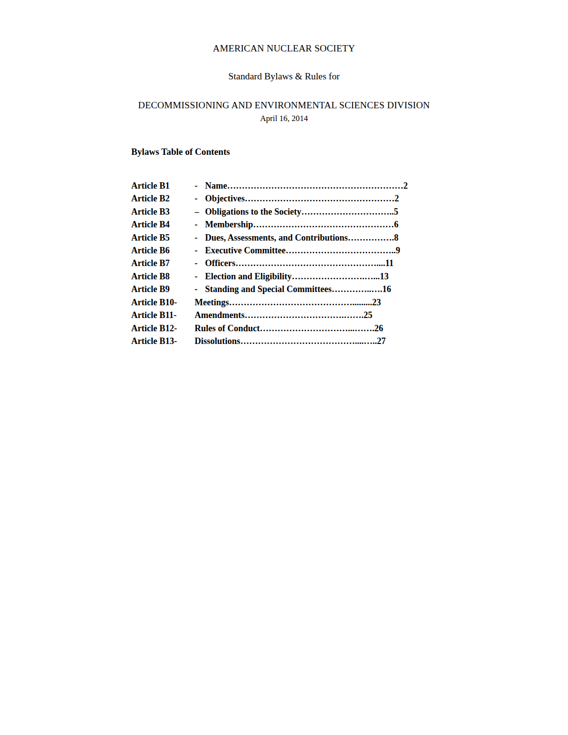AMERICAN NUCLEAR SOCIETY
Standard Bylaws & Rules for
DECOMMISSIONING AND ENVIRONMENTAL SCIENCES DIVISION
April 16, 2014
Bylaws Table of Contents
Article B1-Name……………………………………………………2
Article B2-Objectives……………………………………………2
Article B3–Obligations to the Society…………………………..5
Article B4-Membership…………………………………………6
Article B5-Dues, Assessments, and Contributions…………….8
Article B6-Executive Committee………………………………..9
Article B7-Officers…………………………………………....11
Article B8-Election and Eligibility…………………….…...13
Article B9-Standing and Special Committees…………..….16
Article B10-Meetings…………………………………….........23
Article B11-Amendments…………………………….…….25
Article B12-Rules of Conduct…………………………...…….26
Article B13-Dissolutions…………………………………....…..27